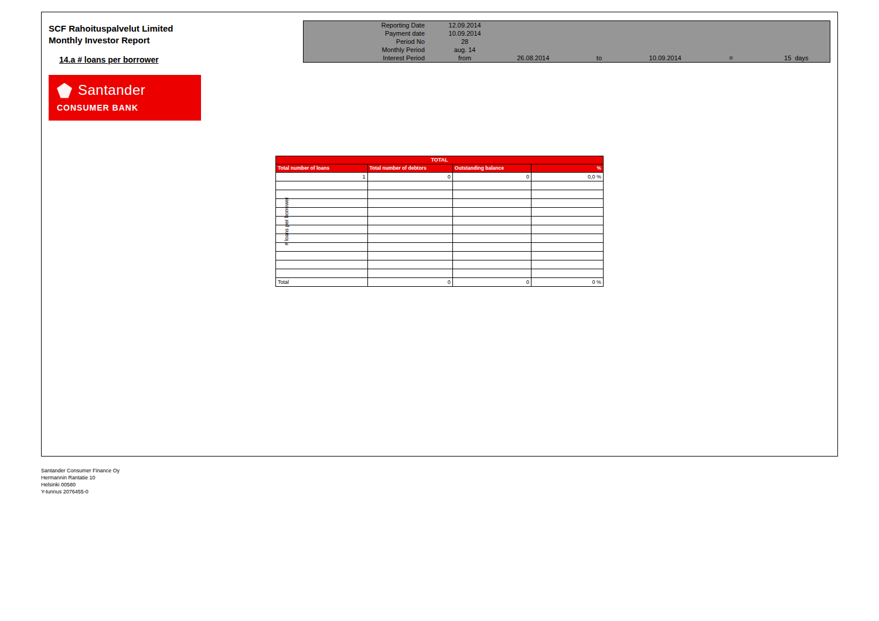SCF Rahoituspalvelut Limited
Monthly Investor Report
14.a # loans per borrower
| Reporting Date | 12.09.2014 | | | | |
| Payment date | 10.09.2014 | | | | |
| Period No | 28 | | | | |
| Monthly Period | aug. 14 | | | | |
| Interest Period | from | 26.08.2014 | to | 10.09.2014 | = | 15 days |
Santander
CONSUMER BANK
# loans per borrower
| TOTAL |
| --- |
| Total number of loans | Total number of debtors | Outstanding balance | % |
| 1 | 0 | 0 | 0,0 % |
| Total | 0 | 0 | 0 % |
Santander Consumer Finance Oy
Hermannin Rantatie 10
Helsinki 00580
Y-tunnus 2076455-0